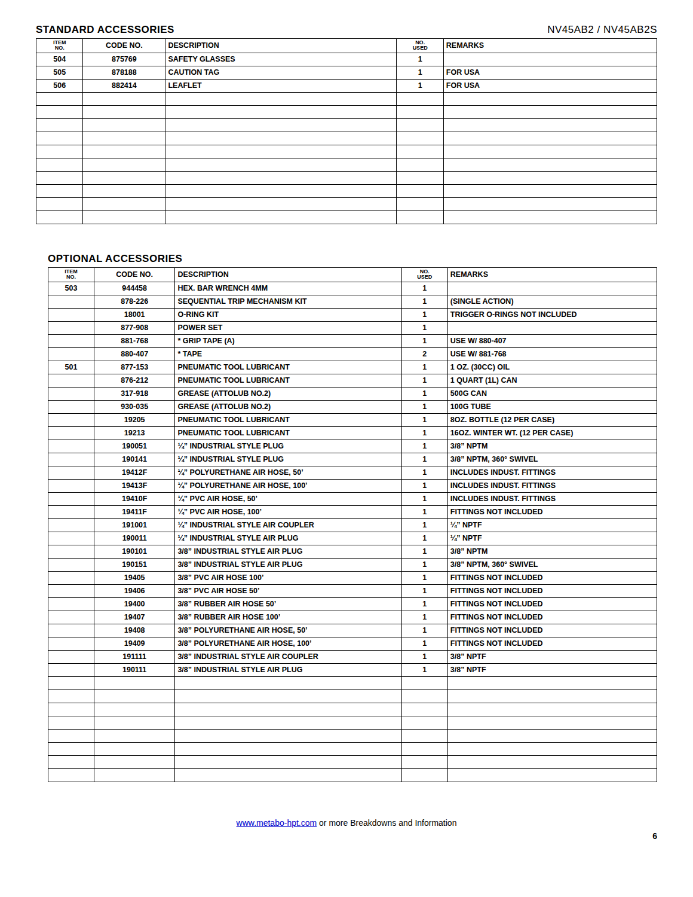STANDARD ACCESSORIES
NV45AB2 / NV45AB2S
| ITEM NO. | CODE NO. | DESCRIPTION | NO. USED | REMARKS |
| --- | --- | --- | --- | --- |
| 504 | 875769 | SAFETY GLASSES | 1 | |
| 505 | 878188 | CAUTION TAG | 1 | FOR USA |
| 506 | 882414 | LEAFLET | 1 | FOR USA |
OPTIONAL ACCESSORIES
| ITEM NO. | CODE NO. | DESCRIPTION | NO. USED | REMARKS |
| --- | --- | --- | --- | --- |
| 503 | 944458 | HEX. BAR WRENCH 4MM | 1 | |
| | 878-226 | SEQUENTIAL TRIP MECHANISM KIT | 1 | (SINGLE ACTION) |
| | 18001 | O-RING KIT | 1 | TRIGGER O-RINGS NOT INCLUDED |
| | 877-908 | POWER SET | 1 | |
| | 881-768 | * GRIP TAPE (A) | 1 | USE W/ 880-407 |
| | 880-407 | * TAPE | 2 | USE W/ 881-768 |
| 501 | 877-153 | PNEUMATIC TOOL LUBRICANT | 1 | 1 OZ. (30CC) OIL |
| | 876-212 | PNEUMATIC TOOL LUBRICANT | 1 | 1 QUART (1L) CAN |
| | 317-918 | GREASE (ATTOLUB NO.2) | 1 | 500G CAN |
| | 930-035 | GREASE (ATTOLUB NO.2) | 1 | 100G TUBE |
| | 19205 | PNEUMATIC TOOL LUBRICANT | 1 | 8OZ. BOTTLE (12 PER CASE) |
| | 19213 | PNEUMATIC TOOL LUBRICANT | 1 | 16OZ. WINTER WT. (12 PER CASE) |
| | 190051 | ¼” INDUSTRIAL STYLE PLUG | 1 | 3/8” NPTM |
| | 190141 | ¼” INDUSTRIAL STYLE PLUG | 1 | 3/8” NPTM, 360° SWIVEL |
| | 19412F | ¼” POLYURETHANE AIR HOSE, 50’ | 1 | INCLUDES INDUST. FITTINGS |
| | 19413F | ¼” POLYURETHANE AIR HOSE, 100’ | 1 | INCLUDES INDUST. FITTINGS |
| | 19410F | ¼” PVC AIR HOSE, 50’ | 1 | INCLUDES INDUST. FITTINGS |
| | 19411F | ¼” PVC AIR HOSE, 100’ | 1 | FITTINGS NOT INCLUDED |
| | 191001 | ¼” INDUSTRIAL STYLE AIR COUPLER | 1 | ¼” NPTF |
| | 190011 | ¼” INDUSTRIAL STYLE AIR PLUG | 1 | ¼” NPTF |
| | 190101 | 3/8” INDUSTRIAL STYLE AIR PLUG | 1 | 3/8” NPTM |
| | 190151 | 3/8” INDUSTRIAL STYLE AIR PLUG | 1 | 3/8” NPTM, 360° SWIVEL |
| | 19405 | 3/8” PVC AIR HOSE 100’ | 1 | FITTINGS NOT INCLUDED |
| | 19406 | 3/8” PVC AIR HOSE 50’ | 1 | FITTINGS NOT INCLUDED |
| | 19400 | 3/8” RUBBER AIR HOSE 50’ | 1 | FITTINGS NOT INCLUDED |
| | 19407 | 3/8” RUBBER AIR HOSE 100’ | 1 | FITTINGS NOT INCLUDED |
| | 19408 | 3/8” POLYURETHANE AIR HOSE, 50’ | 1 | FITTINGS NOT INCLUDED |
| | 19409 | 3/8” POLYURETHANE AIR HOSE, 100’ | 1 | FITTINGS NOT INCLUDED |
| | 191111 | 3/8” INDUSTRIAL STYLE AIR COUPLER | 1 | 3/8” NPTF |
| | 190111 | 3/8” INDUSTRIAL STYLE AIR PLUG | 1 | 3/8” NPTF |
www.metabo-hpt.com or more Breakdowns and Information
6